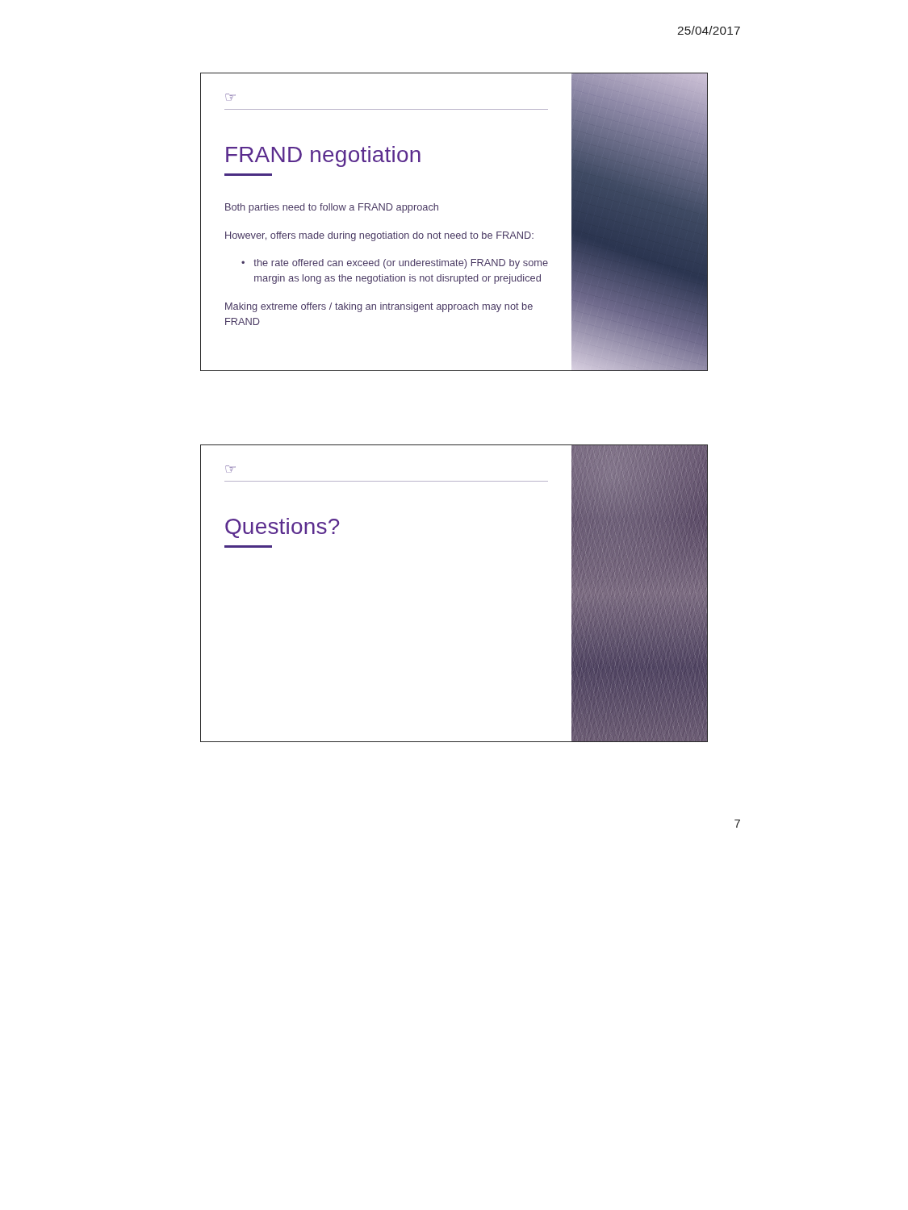25/04/2017
☞
FRAND negotiation
Both parties need to follow a FRAND approach
However, offers made during negotiation do not need to be FRAND:
the rate offered can exceed (or underestimate) FRAND by some margin as long as the negotiation is not disrupted or prejudiced
Making extreme offers / taking an intransigent approach may not be FRAND
☞
Questions?
7